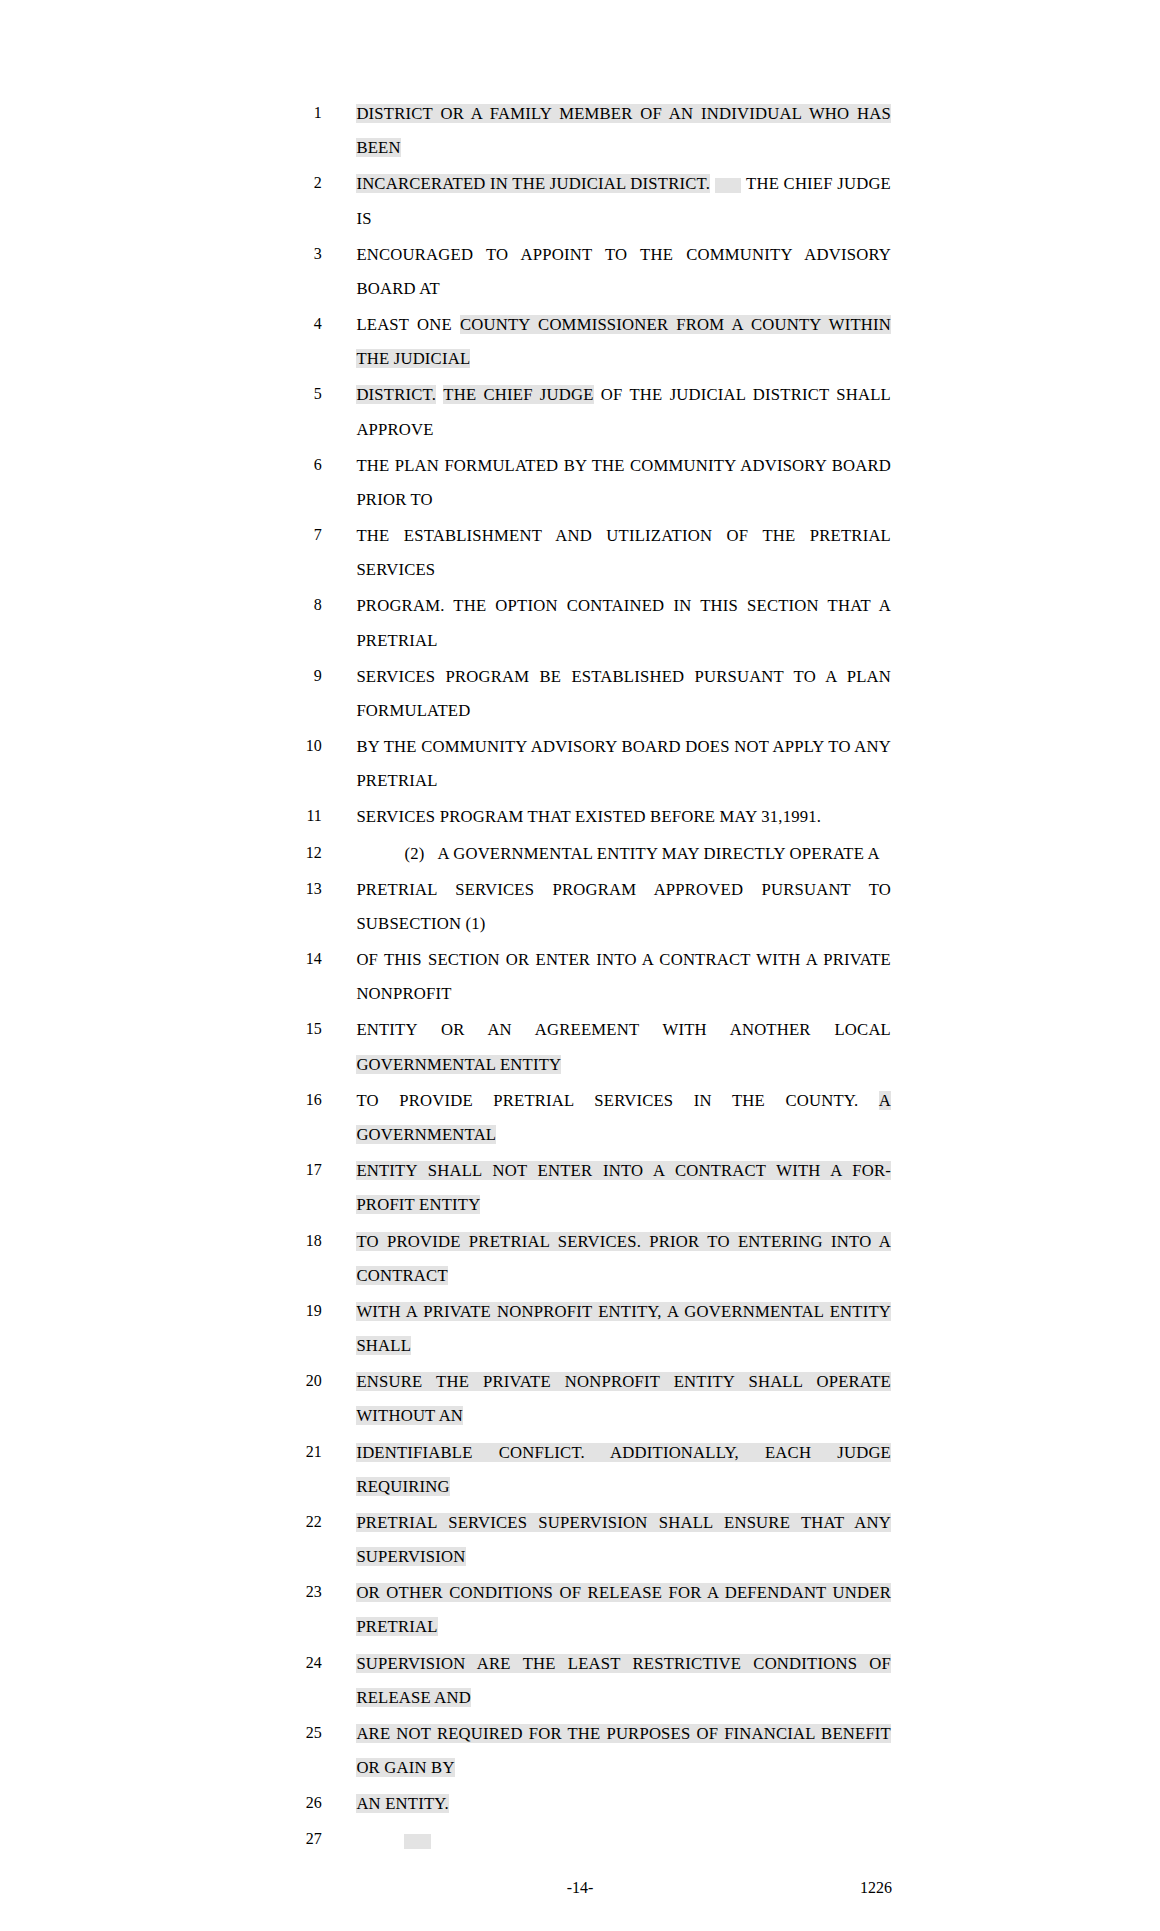| 1 | DISTRICT OR A FAMILY MEMBER OF AN INDIVIDUAL WHO HAS BEEN |
| 2 | INCARCERATED IN THE JUDICIAL DISTRICT. THE CHIEF JUDGE IS |
| 3 | ENCOURAGED TO APPOINT TO THE COMMUNITY ADVISORY BOARD AT |
| 4 | LEAST ONE COUNTY COMMISSIONER FROM A COUNTY WITHIN THE JUDICIAL |
| 5 | DISTRICT. THE CHIEF JUDGE OF THE JUDICIAL DISTRICT SHALL APPROVE |
| 6 | THE PLAN FORMULATED BY THE COMMUNITY ADVISORY BOARD PRIOR TO |
| 7 | THE ESTABLISHMENT AND UTILIZATION OF THE PRETRIAL SERVICES |
| 8 | PROGRAM. THE OPTION CONTAINED IN THIS SECTION THAT A PRETRIAL |
| 9 | SERVICES PROGRAM BE ESTABLISHED PURSUANT TO A PLAN FORMULATED |
| 10 | BY THE COMMUNITY ADVISORY BOARD DOES NOT APPLY TO ANY PRETRIAL |
| 11 | SERVICES PROGRAM THAT EXISTED BEFORE MAY 31,1991. |
| 12 | (2) A GOVERNMENTAL ENTITY MAY DIRECTLY OPERATE A |
| 13 | PRETRIAL SERVICES PROGRAM APPROVED PURSUANT TO SUBSECTION (1) |
| 14 | OF THIS SECTION OR ENTER INTO A CONTRACT WITH A PRIVATE NONPROFIT |
| 15 | ENTITY OR AN AGREEMENT WITH ANOTHER LOCAL GOVERNMENTAL ENTITY |
| 16 | TO PROVIDE PRETRIAL SERVICES IN THE COUNTY. A GOVERNMENTAL |
| 17 | ENTITY SHALL NOT ENTER INTO A CONTRACT WITH A FOR-PROFIT ENTITY |
| 18 | TO PROVIDE PRETRIAL SERVICES. PRIOR TO ENTERING INTO A CONTRACT |
| 19 | WITH A PRIVATE NONPROFIT ENTITY, A GOVERNMENTAL ENTITY SHALL |
| 20 | ENSURE THE PRIVATE NONPROFIT ENTITY SHALL OPERATE WITHOUT AN |
| 21 | IDENTIFIABLE CONFLICT. ADDITIONALLY, EACH JUDGE REQUIRING |
| 22 | PRETRIAL SERVICES SUPERVISION SHALL ENSURE THAT ANY SUPERVISION |
| 23 | OR OTHER CONDITIONS OF RELEASE FOR A DEFENDANT UNDER PRETRIAL |
| 24 | SUPERVISION ARE THE LEAST RESTRICTIVE CONDITIONS OF RELEASE AND |
| 25 | ARE NOT REQUIRED FOR THE PURPOSES OF FINANCIAL BENEFIT OR GAIN BY |
| 26 | AN ENTITY. |
| 27 | |
-14-
1226